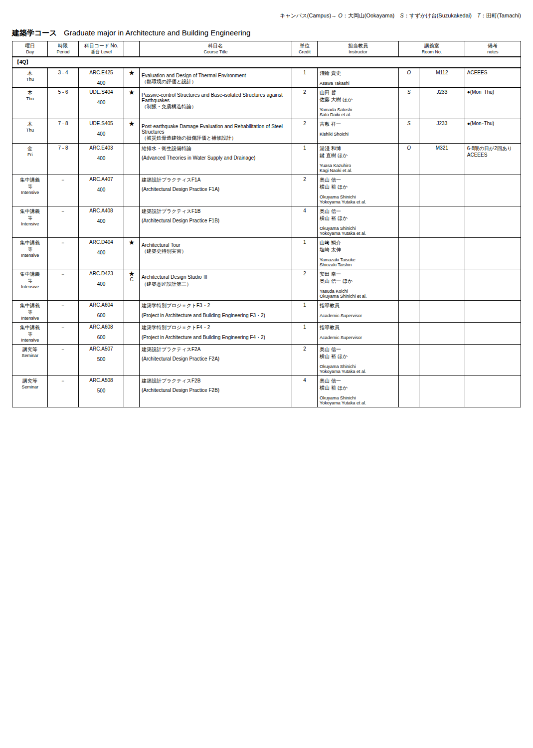キャンパス(Campus)→ O：大岡山(Ookayama)　S：すずかけ台(Suzukakedai)　T：田町(Tamachi)
建築学コース Graduate major in Architecture and Building Engineering
| 曜日 Day | 時限 Period | 科目コード No. 番台 Level | | 科目名 Course Title | 単位 Credit | 担当教員 Instructor | 講義室 Room No. | 備考 notes |
| --- | --- | --- | --- | --- | --- | --- | --- | --- |
| 【4Q】 |
| 木 Thu | 3 - 4 | ARC.E425 400 | ★ | Evaluation and Design of Thermal Environment （熱環境の評価と設計） | 1 | 淺輪 貴史 Asawa Takashi | O | M112 | ACEEES |
| 木 Thu | 5 - 6 | UDE.S404 400 | ★ | Passive-control Structures and Base-isolated Structures against Earthquakes （制振・免震構造特論） | 2 | 山田 哲 佐藤 大樹 ほか Yamada Satoshi Sato Daiki et al. | S | J233 | ●(Mon･Thu) |
| 木 Thu | 7 - 8 | UDE.S405 400 | ★ | Post-earthquake Damage Evaluation and Rehabilitation of Steel Structures （被災鉄骨造建物の損傷評価と補修設計） | 2 | 吉敷 祥一 Kishiki Shoichi | S | J233 | ●(Mon･Thu) |
| 金 Fri | 7 - 8 | ARC.E403 400 | | 給排水・衛生設備特論 (Advanced Theories in Water Supply and Drainage) | 1 | 湯淺 和博 鍵 直樹 ほか Yuasa Kazuhiro Kagi Naoki et al. | O | M321 | 6-8限の日が2回あり ACEEES |
| 集中講義 等 Intensive | － | ARC.A407 400 | | 建築設計プラクティスF1A (Architectural Design Practice F1A) | 2 | 奥山 信一 横山 裕 ほか Okuyama Shinichi Yokoyama Yutaka et al. | | | |
| 集中講義 等 Intensive | － | ARC.A408 400 | | 建築設計プラクティスF1B (Architectural Design Practice F1B) | 4 | 奥山 信一 横山 裕 ほか Okuyama Shinichi Yokoyama Yutaka et al. | | | |
| 集中講義 等 Intensive | － | ARC.D404 400 | ★ | Architectural Tour （建築史特別実習） | 1 | 山﨑 鯛介 塩崎 太伸 Yamazaki Taisuke Shiozaki Taishin | | | |
| 集中講義 等 Intensive | － | ARC.D423 400 | ★ C | Architectural Design Studio Ⅲ （建築意匠設計第三） | 2 | 安田 幸一 奥山 信一 ほか Yasuda Koichi Okuyama Shinichi et al. | | | |
| 集中講義 等 Intensive | － | ARC.A604 600 | | 建築学特別プロジェクトF3・2 (Project in Architecture and Building Engineering F3・2) | 1 | 指導教員 Academic Supervisor | | | |
| 集中講義 等 Intensive | － | ARC.A608 600 | | 建築学特別プロジェクトF4・2 (Project in Architecture and Building Engineering F4・2) | 1 | 指導教員 Academic Supervisor | | | |
| 講究等 Seminar | － | ARC.A507 500 | | 建築設計プラクティスF2A (Architectural Design Practice F2A) | 2 | 奥山 信一 横山 裕 ほか Okuyama Shinichi Yokoyama Yutaka et al. | | | |
| 講究等 Seminar | － | ARC.A508 500 | | 建築設計プラクティスF2B (Architectural Design Practice F2B) | 4 | 奥山 信一 横山 裕 ほか Okuyama Shinichi Yokoyama Yutaka et al. | | | |